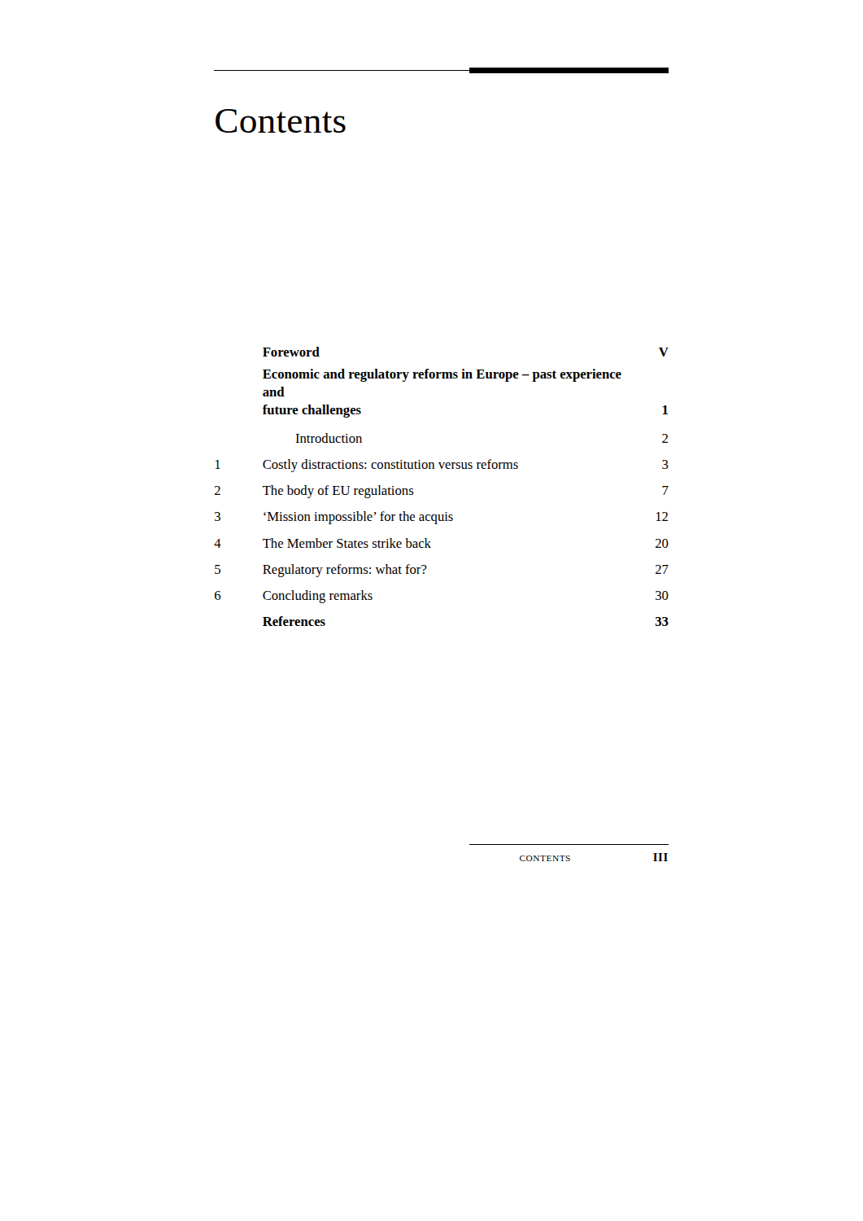Contents
| | Foreword | V |
| | Economic and regulatory reforms in Europe – past experience and | |
| | future challenges | 1 |
| | Introduction | 2 |
| 1 | Costly distractions: constitution versus reforms | 3 |
| 2 | The body of EU regulations | 7 |
| 3 | ‘Mission impossible’ for the acquis | 12 |
| 4 | The Member States strike back | 20 |
| 5 | Regulatory reforms: what for? | 27 |
| 6 | Concluding remarks | 30 |
| | References | 33 |
CONTENTS III